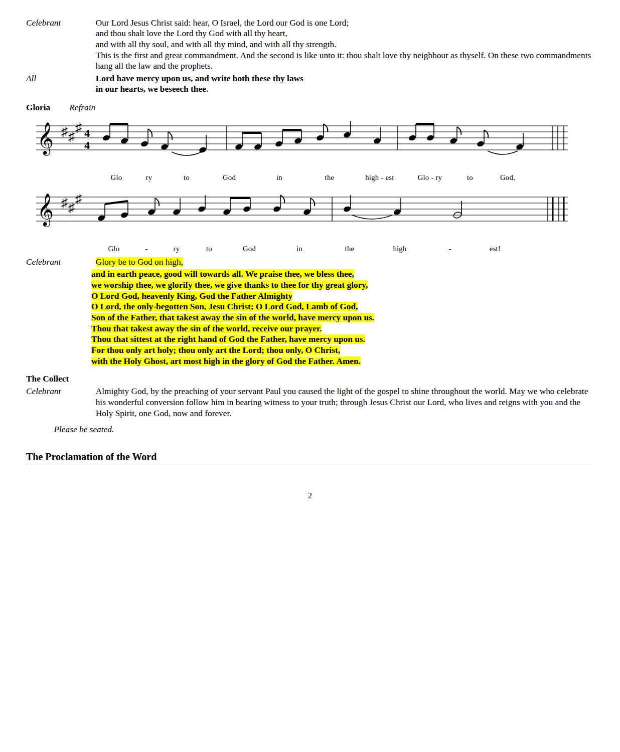Celebrant
Our Lord Jesus Christ said: hear, O Israel, the Lord our God is one Lord;
and thou shalt love the Lord thy God with all thy heart,
and with all thy soul, and with all thy mind, and with all thy strength.
This is the first and great commandment. And the second is like unto it: thou shalt love thy neighbour as thyself. On these two commandments hang all the law and the prophets.
All
Lord have mercy upon us, and write both these thy laws
in our hearts, we beseech thee.
Gloria Refrain
𝄞 ♯ ♯ ♯ 4 4
Glo ry to God in the high - est Glo - ry to God,
𝄞 ♯ ♯ ♯
Glo - ry to God in the high - est!
Celebrant
Glory be to God on high,
and in earth peace, good will towards all. We praise thee, we bless thee,
we worship thee, we glorify thee, we give thanks to thee for thy great glory,
O Lord God, heavenly King, God the Father Almighty
O Lord, the only-begotten Son, Jesu Christ; O Lord God, Lamb of God,
Son of the Father, that takest away the sin of the world, have mercy upon us.
Thou that takest away the sin of the world, receive our prayer.
Thou that sittest at the right hand of God the Father, have mercy upon us.
For thou only art holy; thou only art the Lord; thou only, O Christ,
with the Holy Ghost, art most high in the glory of God the Father. Amen.
The Collect
Celebrant
Almighty God, by the preaching of your servant Paul you caused the light of the gospel to shine throughout the world. May we who celebrate his wonderful conversion follow him in bearing witness to your truth; through Jesus Christ our Lord, who lives and reigns with you and the Holy Spirit, one God, now and forever.
Please be seated.
The Proclamation of the Word
2